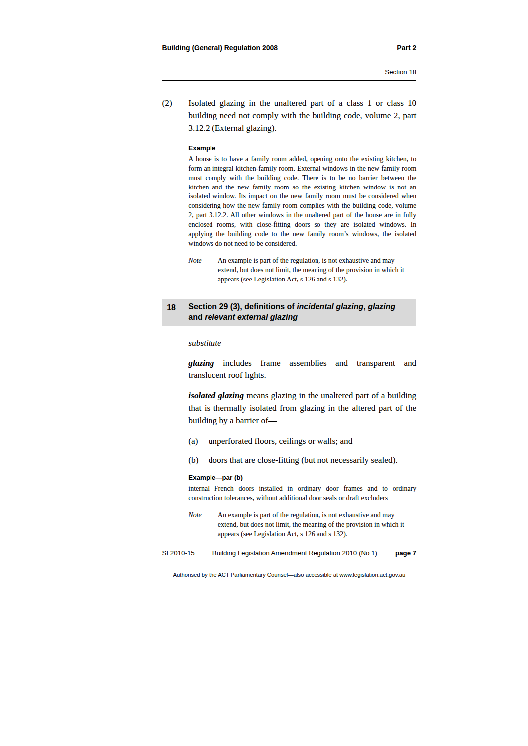Building (General) Regulation 2008 Part 2
Section 18
(2)
Isolated glazing in the unaltered part of a class 1 or class 10 building need not comply with the building code, volume 2, part 3.12.2 (External glazing).
Example
A house is to have a family room added, opening onto the existing kitchen, to form an integral kitchen-family room. External windows in the new family room must comply with the building code. There is to be no barrier between the kitchen and the new family room so the existing kitchen window is not an isolated window. Its impact on the new family room must be considered when considering how the new family room complies with the building code, volume 2, part 3.12.2. All other windows in the unaltered part of the house are in fully enclosed rooms, with close-fitting doors so they are isolated windows. In applying the building code to the new family room’s windows, the isolated windows do not need to be considered.
Note
An example is part of the regulation, is not exhaustive and may extend, but does not limit, the meaning of the provision in which it appears (see Legislation Act, s 126 and s 132).
18
Section 29 (3), definitions of incidental glazing, glazing and relevant external glazing
substitute
glazing includes frame assemblies and transparent and translucent roof lights.
isolated glazing means glazing in the unaltered part of a building that is thermally isolated from glazing in the altered part of the building by a barrier of—
(a)
unperforated floors, ceilings or walls; and
(b)
doors that are close-fitting (but not necessarily sealed).
Example—par (b)
internal French doors installed in ordinary door frames and to ordinary construction tolerances, without additional door seals or draft excluders
Note
An example is part of the regulation, is not exhaustive and may extend, but does not limit, the meaning of the provision in which it appears (see Legislation Act, s 126 and s 132).
SL2010-15 Building Legislation Amendment Regulation 2010 (No 1) page 7
Authorised by the ACT Parliamentary Counsel—also accessible at www.legislation.act.gov.au